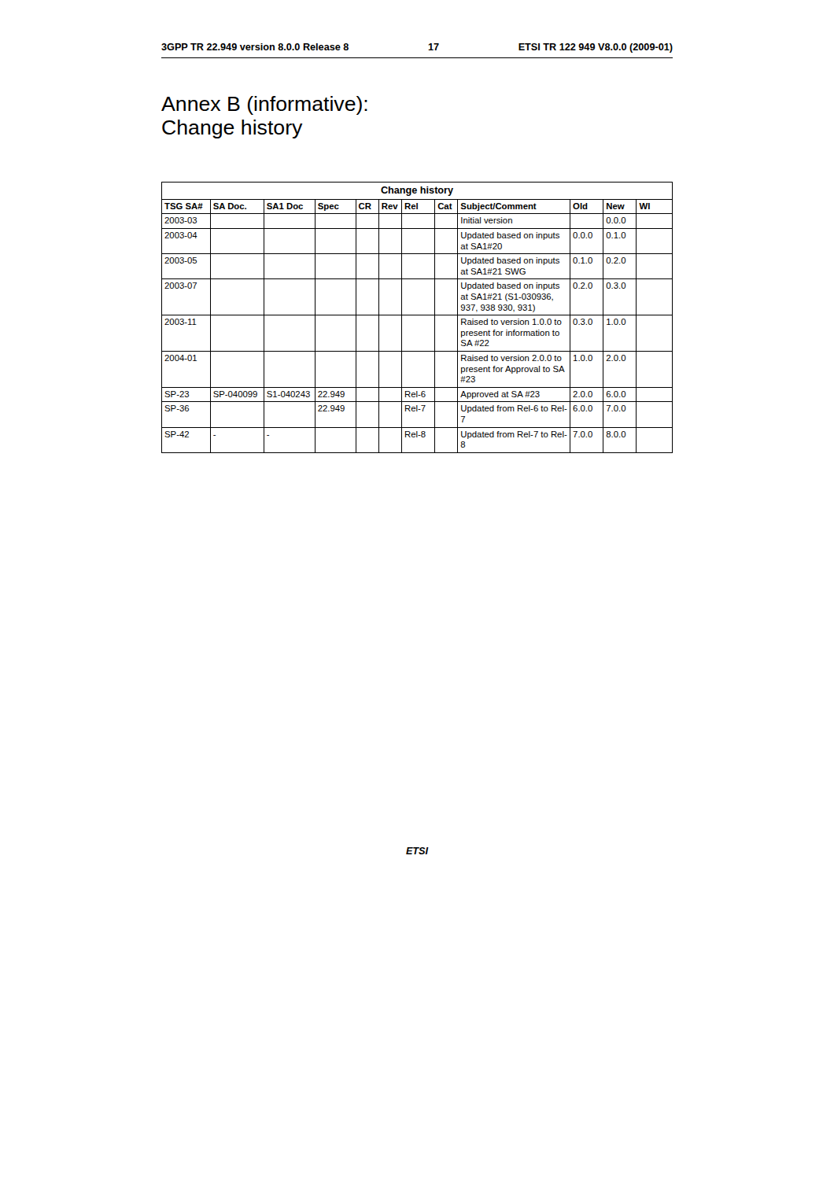3GPP TR 22.949 version 8.0.0 Release 8
17
ETSI TR 122 949 V8.0.0 (2009-01)
Annex B (informative):
Change history
Change history
| TSG SA# | SA Doc. | SA1 Doc | Spec | CR | Rev | Rel | Cat | Subject/Comment | Old | New | WI |
| --- | --- | --- | --- | --- | --- | --- | --- | --- | --- | --- | --- |
| 2003-03 | | | | | | | | Initial version | | 0.0.0 | |
| 2003-04 | | | | | | | | Updated based on inputs at SA1#20 | 0.0.0 | 0.1.0 | |
| 2003-05 | | | | | | | | Updated based on inputs at SA1#21 SWG | 0.1.0 | 0.2.0 | |
| 2003-07 | | | | | | | | Updated based on inputs at SA1#21 (S1-030936, 937, 938 930, 931) | 0.2.0 | 0.3.0 | |
| 2003-11 | | | | | | | | Raised to version 1.0.0 to present for information to SA #22 | 0.3.0 | 1.0.0 | |
| 2004-01 | | | | | | | | Raised to version 2.0.0 to present for Approval to SA #23 | 1.0.0 | 2.0.0 | |
| SP-23 | SP-040099 | S1-040243 | 22.949 | | | Rel-6 | | Approved at SA #23 | 2.0.0 | 6.0.0 | |
| SP-36 | | | 22.949 | | | Rel-7 | | Updated from Rel-6 to Rel-7 | 6.0.0 | 7.0.0 | |
| SP-42 | - | - | | | | Rel-8 | | Updated from Rel-7 to Rel-8 | 7.0.0 | 8.0.0 | |
ETSI